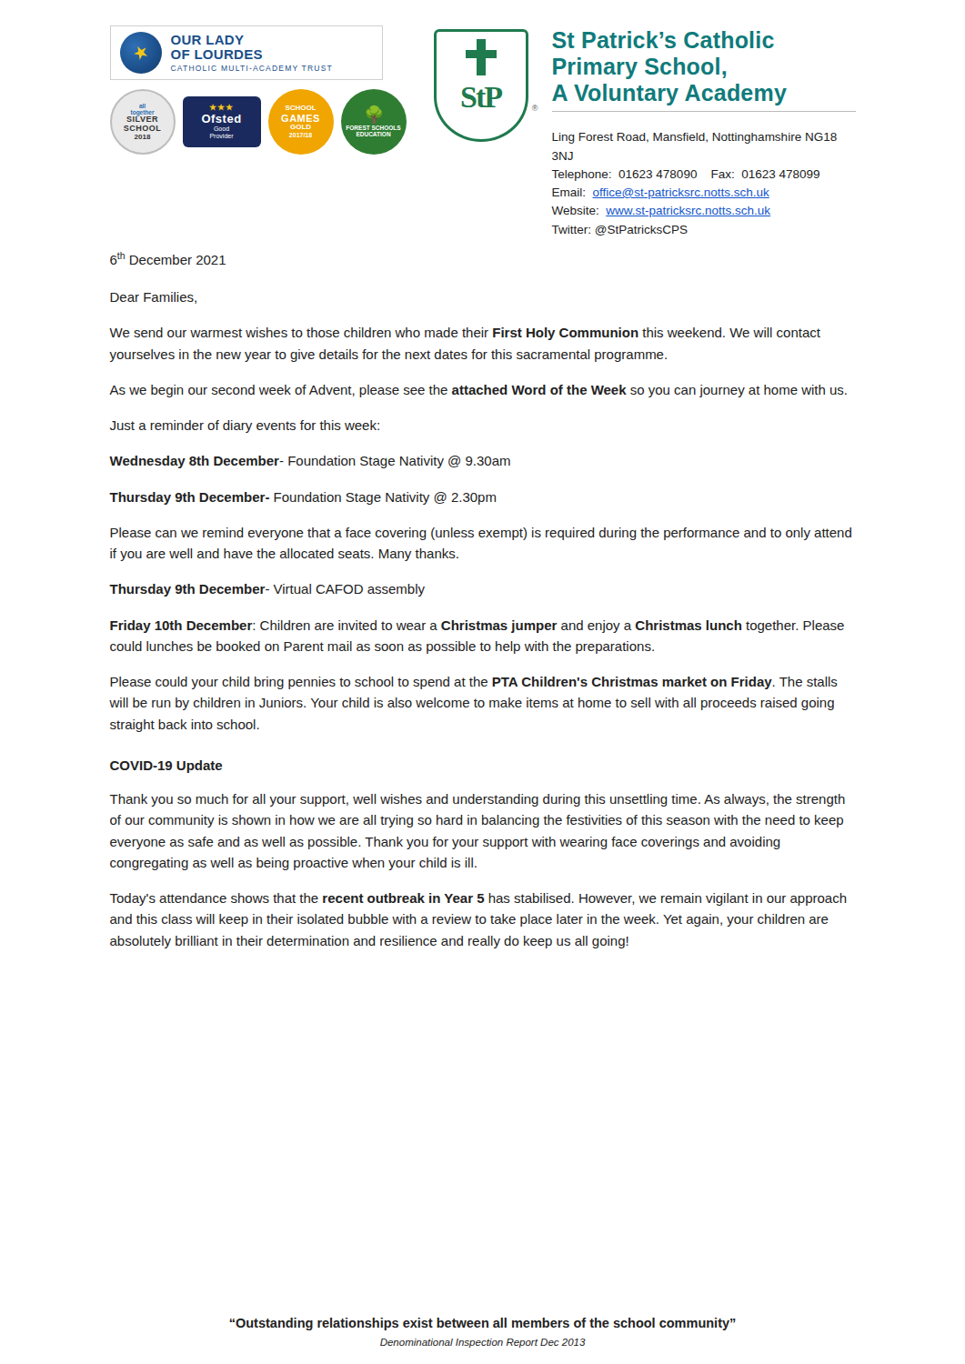OUR LADY
OF LOURDES
CATHOLIC MULTI-ACADEMY TRUST
all
together
SILVER
SCHOOL
2018
★★★
Ofsted
Good
Provider
SCHOOL
GAMES
GOLD
2017/18
🌳
FOREST SCHOOLS
EDUCATION
StP
®
St Patrick’s Catholic Primary School, A Voluntary Academy
Ling Forest Road, Mansfield, Nottinghamshire NG18 3NJ
Telephone: 01623 478090 Fax: 01623 478099
Email: office@st-patricksrc.notts.sch.uk
Website: www.st-patricksrc.notts.sch.uk
Twitter: @StPatricksCPS
6th December 2021
Dear Families,
We send our warmest wishes to those children who made their First Holy Communion this weekend. We will contact yourselves in the new year to give details for the next dates for this sacramental programme.
As we begin our second week of Advent, please see the attached Word of the Week so you can journey at home with us.
Just a reminder of diary events for this week:
Wednesday 8th December- Foundation Stage Nativity @ 9.30am
Thursday 9th December- Foundation Stage Nativity @ 2.30pm
Please can we remind everyone that a face covering (unless exempt) is required during the performance and to only attend if you are well and have the allocated seats. Many thanks.
Thursday 9th December- Virtual CAFOD assembly
Friday 10th December: Children are invited to wear a Christmas jumper and enjoy a Christmas lunch together. Please could lunches be booked on Parent mail as soon as possible to help with the preparations.
Please could your child bring pennies to school to spend at the PTA Children's Christmas market on Friday. The stalls will be run by children in Juniors. Your child is also welcome to make items at home to sell with all proceeds raised going straight back into school.
COVID-19 Update
Thank you so much for all your support, well wishes and understanding during this unsettling time. As always, the strength of our community is shown in how we are all trying so hard in balancing the festivities of this season with the need to keep everyone as safe and as well as possible. Thank you for your support with wearing face coverings and avoiding congregating as well as being proactive when your child is ill.
Today's attendance shows that the recent outbreak in Year 5 has stabilised. However, we remain vigilant in our approach and this class will keep in their isolated bubble with a review to take place later in the week. Yet again, your children are absolutely brilliant in their determination and resilience and really do keep us all going!
“Outstanding relationships exist between all members of the school community”
Denominational Inspection Report Dec 2013